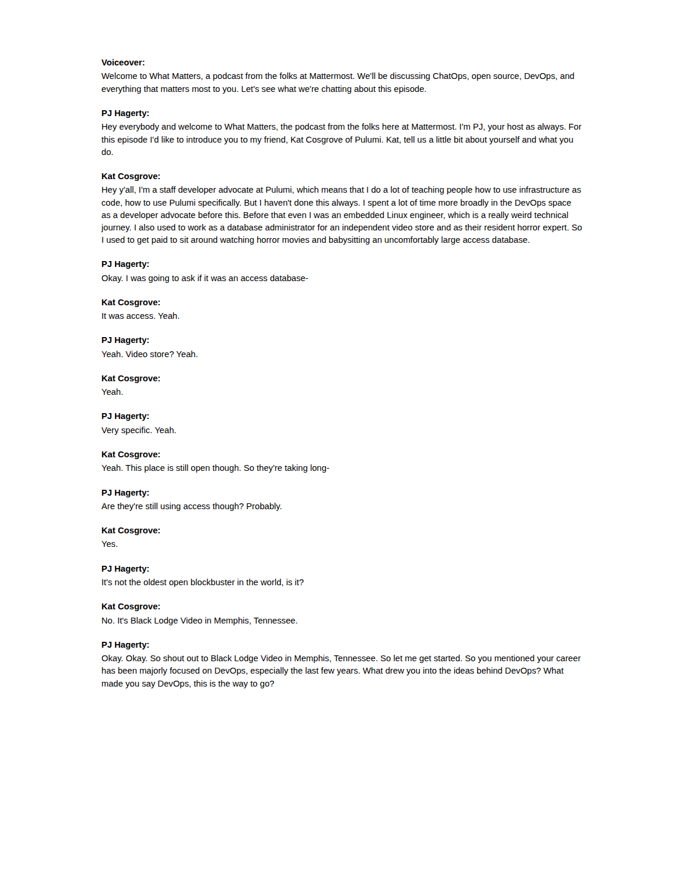Voiceover:
Welcome to What Matters, a podcast from the folks at Mattermost. We'll be discussing ChatOps, open source, DevOps, and everything that matters most to you. Let's see what we're chatting about this episode.
PJ Hagerty:
Hey everybody and welcome to What Matters, the podcast from the folks here at Mattermost. I'm PJ, your host as always. For this episode I'd like to introduce you to my friend, Kat Cosgrove of Pulumi. Kat, tell us a little bit about yourself and what you do.
Kat Cosgrove:
Hey y'all, I'm a staff developer advocate at Pulumi, which means that I do a lot of teaching people how to use infrastructure as code, how to use Pulumi specifically. But I haven't done this always. I spent a lot of time more broadly in the DevOps space as a developer advocate before this. Before that even I was an embedded Linux engineer, which is a really weird technical journey. I also used to work as a database administrator for an independent video store and as their resident horror expert. So I used to get paid to sit around watching horror movies and babysitting an uncomfortably large access database.
PJ Hagerty:
Okay. I was going to ask if it was an access database-
Kat Cosgrove:
It was access. Yeah.
PJ Hagerty:
Yeah. Video store? Yeah.
Kat Cosgrove:
Yeah.
PJ Hagerty:
Very specific. Yeah.
Kat Cosgrove:
Yeah. This place is still open though. So they're taking long-
PJ Hagerty:
Are they're still using access though? Probably.
Kat Cosgrove:
Yes.
PJ Hagerty:
It's not the oldest open blockbuster in the world, is it?
Kat Cosgrove:
No. It's Black Lodge Video in Memphis, Tennessee.
PJ Hagerty:
Okay. Okay. So shout out to Black Lodge Video in Memphis, Tennessee. So let me get started. So you mentioned your career has been majorly focused on DevOps, especially the last few years. What drew you into the ideas behind DevOps? What made you say DevOps, this is the way to go?